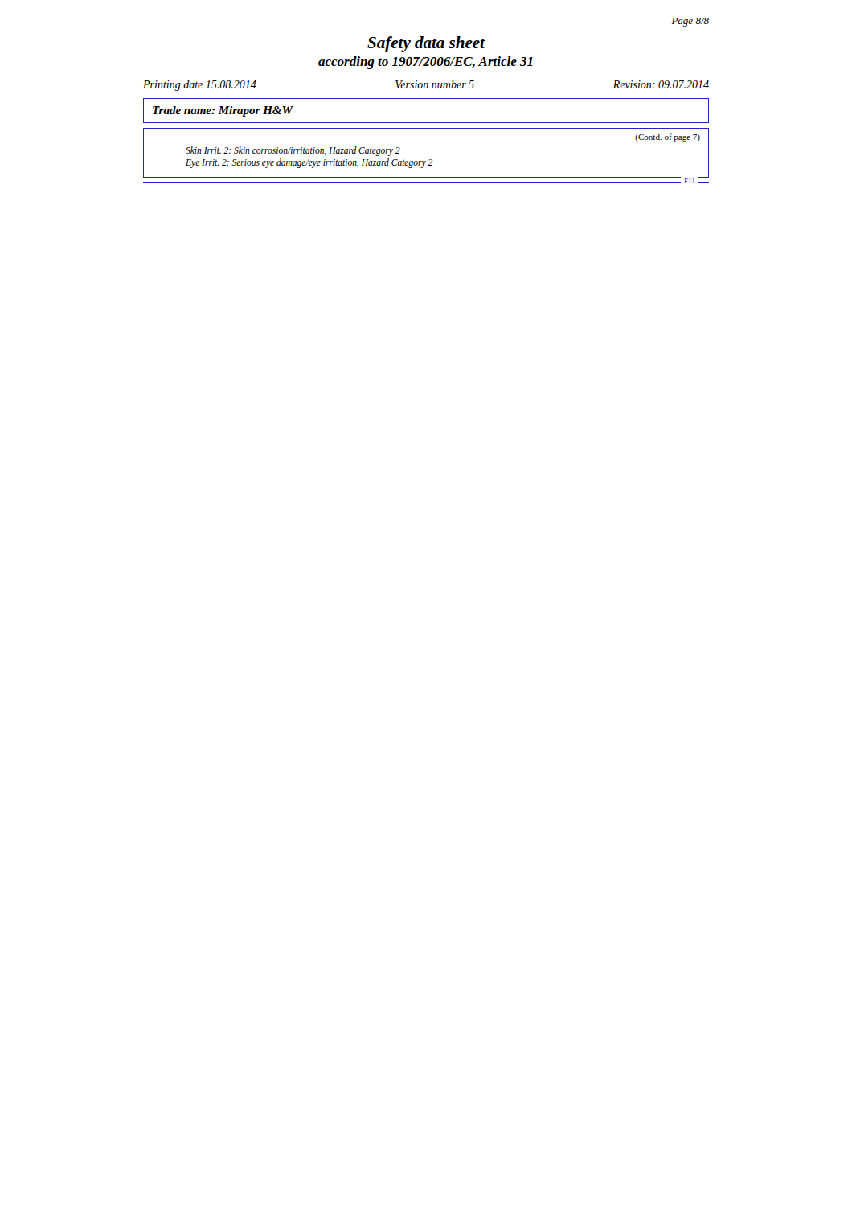Page 8/8
Safety data sheet
according to 1907/2006/EC, Article 31
Printing date 15.08.2014 Version number 5 Revision: 09.07.2014
Trade name: Mirapor H&W
(Contd. of page 7)
Skin Irrit. 2: Skin corrosion/irritation, Hazard Category 2
Eye Irrit. 2: Serious eye damage/eye irritation, Hazard Category 2
EU